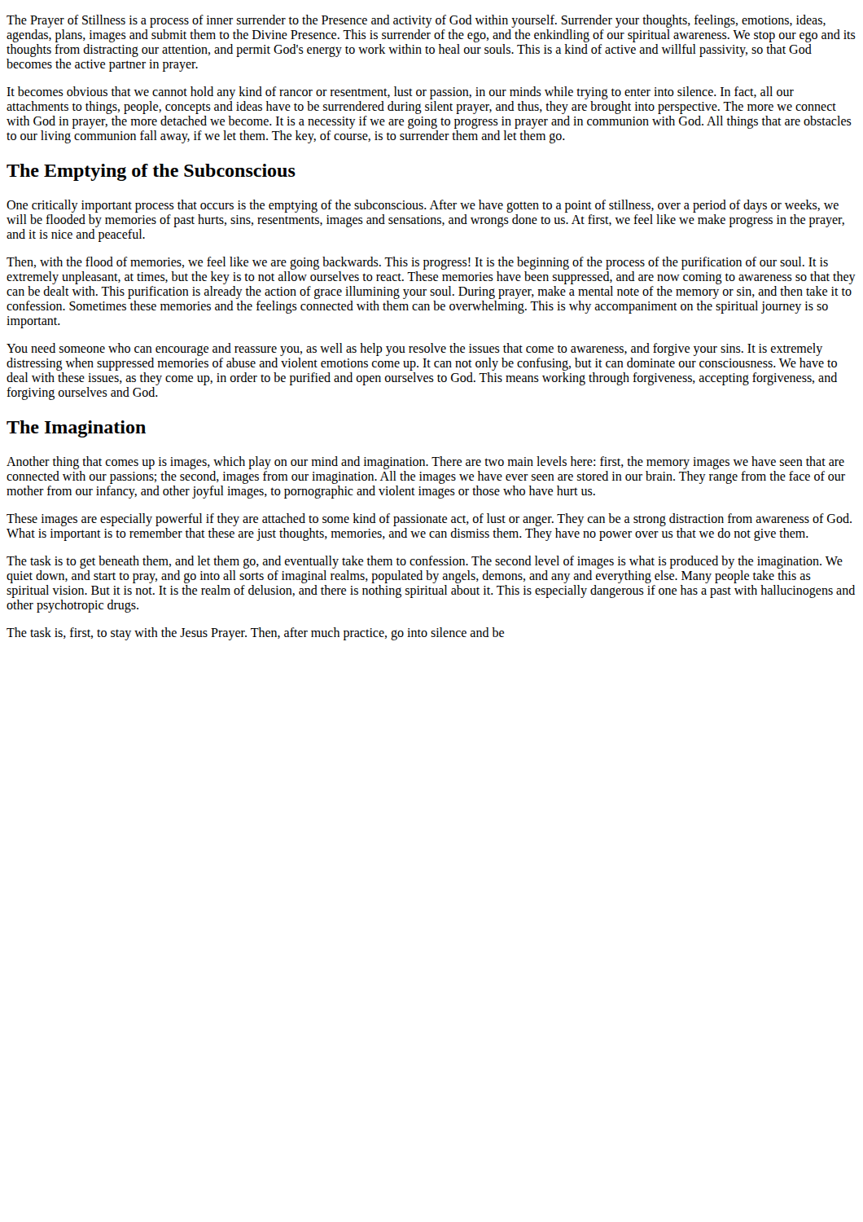The Prayer of Stillness is a process of inner surrender to the Presence and activity of God within yourself. Surrender your thoughts, feelings, emotions, ideas, agendas, plans, images and submit them to the Divine Presence. This is surrender of the ego, and the enkindling of our spiritual awareness. We stop our ego and its thoughts from distracting our attention, and permit God's energy to work within to heal our souls. This is a kind of active and willful passivity, so that God becomes the active partner in prayer.
It becomes obvious that we cannot hold any kind of rancor or resentment, lust or passion, in our minds while trying to enter into silence. In fact, all our attachments to things, people, concepts and ideas have to be surrendered during silent prayer, and thus, they are brought into perspective. The more we connect with God in prayer, the more detached we become. It is a necessity if we are going to progress in prayer and in communion with God. All things that are obstacles to our living communion fall away, if we let them. The key, of course, is to surrender them and let them go.
The Emptying of the Subconscious
One critically important process that occurs is the emptying of the subconscious. After we have gotten to a point of stillness, over a period of days or weeks, we will be flooded by memories of past hurts, sins, resentments, images and sensations, and wrongs done to us. At first, we feel like we make progress in the prayer, and it is nice and peaceful.
Then, with the flood of memories, we feel like we are going backwards. This is progress! It is the beginning of the process of the purification of our soul. It is extremely unpleasant, at times, but the key is to not allow ourselves to react. These memories have been suppressed, and are now coming to awareness so that they can be dealt with. This purification is already the action of grace illumining your soul. During prayer, make a mental note of the memory or sin, and then take it to confession. Sometimes these memories and the feelings connected with them can be overwhelming. This is why accompaniment on the spiritual journey is so important.
You need someone who can encourage and reassure you, as well as help you resolve the issues that come to awareness, and forgive your sins. It is extremely distressing when suppressed memories of abuse and violent emotions come up. It can not only be confusing, but it can dominate our consciousness. We have to deal with these issues, as they come up, in order to be purified and open ourselves to God. This means working through forgiveness, accepting forgiveness, and forgiving ourselves and God.
The Imagination
Another thing that comes up is images, which play on our mind and imagination. There are two main levels here: first, the memory images we have seen that are connected with our passions; the second, images from our imagination. All the images we have ever seen are stored in our brain. They range from the face of our mother from our infancy, and other joyful images, to pornographic and violent images or those who have hurt us.
These images are especially powerful if they are attached to some kind of passionate act, of lust or anger. They can be a strong distraction from awareness of God. What is important is to remember that these are just thoughts, memories, and we can dismiss them. They have no power over us that we do not give them.
The task is to get beneath them, and let them go, and eventually take them to confession. The second level of images is what is produced by the imagination. We quiet down, and start to pray, and go into all sorts of imaginal realms, populated by angels, demons, and any and everything else. Many people take this as spiritual vision. But it is not. It is the realm of delusion, and there is nothing spiritual about it. This is especially dangerous if one has a past with hallucinogens and other psychotropic drugs.
The task is, first, to stay with the Jesus Prayer. Then, after much practice, go into silence and be